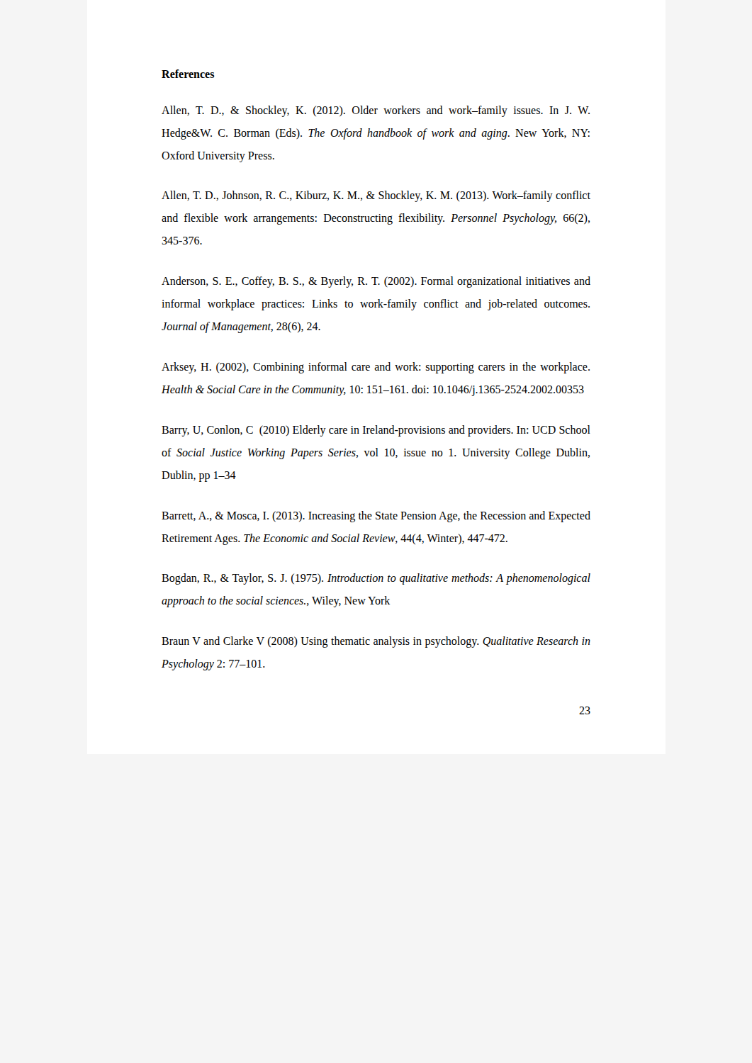References
Allen, T. D., & Shockley, K. (2012). Older workers and work–family issues. In J. W. Hedge&W. C. Borman (Eds). The Oxford handbook of work and aging. New York, NY: Oxford University Press.
Allen, T. D., Johnson, R. C., Kiburz, K. M., & Shockley, K. M. (2013). Work–family conflict and flexible work arrangements: Deconstructing flexibility. Personnel Psychology, 66(2), 345-376.
Anderson, S. E., Coffey, B. S., & Byerly, R. T. (2002). Formal organizational initiatives and informal workplace practices: Links to work-family conflict and job-related outcomes. Journal of Management, 28(6), 24.
Arksey, H. (2002), Combining informal care and work: supporting carers in the workplace. Health & Social Care in the Community, 10: 151–161. doi: 10.1046/j.1365-2524.2002.00353
Barry, U, Conlon, C (2010) Elderly care in Ireland-provisions and providers. In: UCD School of Social Justice Working Papers Series, vol 10, issue no 1. University College Dublin, Dublin, pp 1–34
Barrett, A., & Mosca, I. (2013). Increasing the State Pension Age, the Recession and Expected Retirement Ages. The Economic and Social Review, 44(4, Winter), 447-472.
Bogdan, R., & Taylor, S. J. (1975). Introduction to qualitative methods: A phenomenological approach to the social sciences., Wiley, New York
Braun V and Clarke V (2008) Using thematic analysis in psychology. Qualitative Research in Psychology 2: 77–101.
23